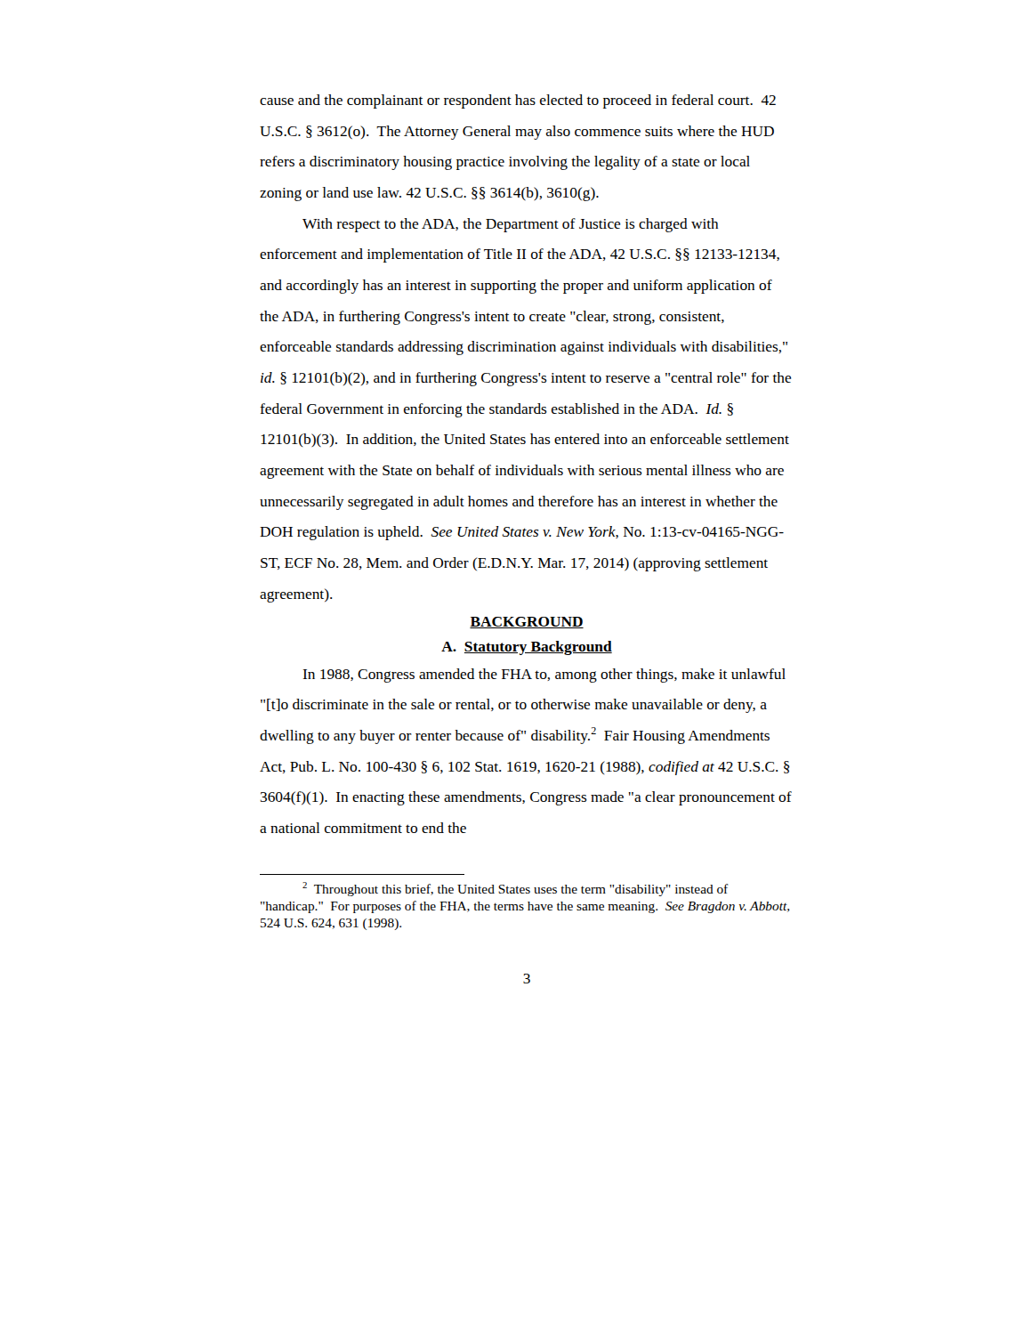cause and the complainant or respondent has elected to proceed in federal court. 42 U.S.C. § 3612(o). The Attorney General may also commence suits where the HUD refers a discriminatory housing practice involving the legality of a state or local zoning or land use law. 42 U.S.C. §§ 3614(b), 3610(g).
With respect to the ADA, the Department of Justice is charged with enforcement and implementation of Title II of the ADA, 42 U.S.C. §§ 12133-12134, and accordingly has an interest in supporting the proper and uniform application of the ADA, in furthering Congress's intent to create "clear, strong, consistent, enforceable standards addressing discrimination against individuals with disabilities," id. § 12101(b)(2), and in furthering Congress's intent to reserve a "central role" for the federal Government in enforcing the standards established in the ADA. Id. § 12101(b)(3). In addition, the United States has entered into an enforceable settlement agreement with the State on behalf of individuals with serious mental illness who are unnecessarily segregated in adult homes and therefore has an interest in whether the DOH regulation is upheld. See United States v. New York, No. 1:13-cv-04165-NGG-ST, ECF No. 28, Mem. and Order (E.D.N.Y. Mar. 17, 2014) (approving settlement agreement).
BACKGROUND
A. Statutory Background
In 1988, Congress amended the FHA to, among other things, make it unlawful "[t]o discriminate in the sale or rental, or to otherwise make unavailable or deny, a dwelling to any buyer or renter because of" disability.2 Fair Housing Amendments Act, Pub. L. No. 100-430 § 6, 102 Stat. 1619, 1620-21 (1988), codified at 42 U.S.C. § 3604(f)(1). In enacting these amendments, Congress made "a clear pronouncement of a national commitment to end the
2 Throughout this brief, the United States uses the term "disability" instead of "handicap." For purposes of the FHA, the terms have the same meaning. See Bragdon v. Abbott, 524 U.S. 624, 631 (1998).
3